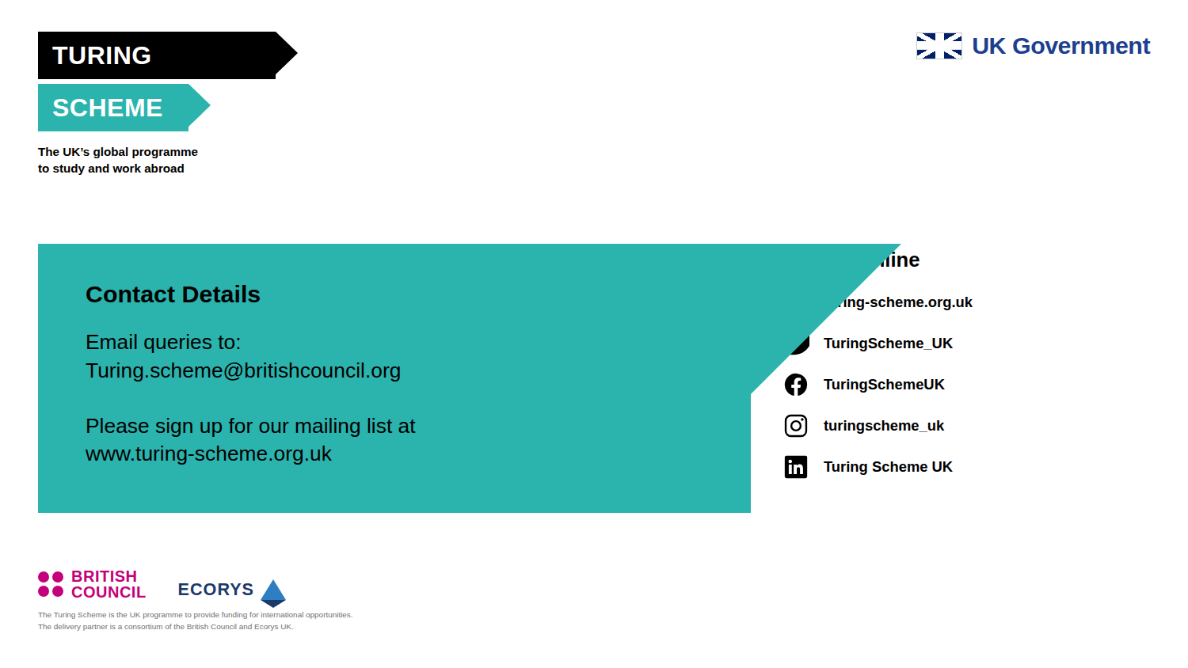TURING SCHEME
The UK’s global programme
to study and work abroad
UK Government
Contact Details
Email queries to:
Turing.scheme@britishcouncil.org
Please sign up for our mailing list at
www.turing-scheme.org.uk
Find us online
turing-scheme.org.uk
TuringScheme_UK
TuringSchemeUK
turingscheme_uk
Turing Scheme UK
BRITISH COUNCIL
ECORYS
The Turing Scheme is the UK programme to provide funding for international opportunities.
The delivery partner is a consortium of the British Council and Ecorys UK.